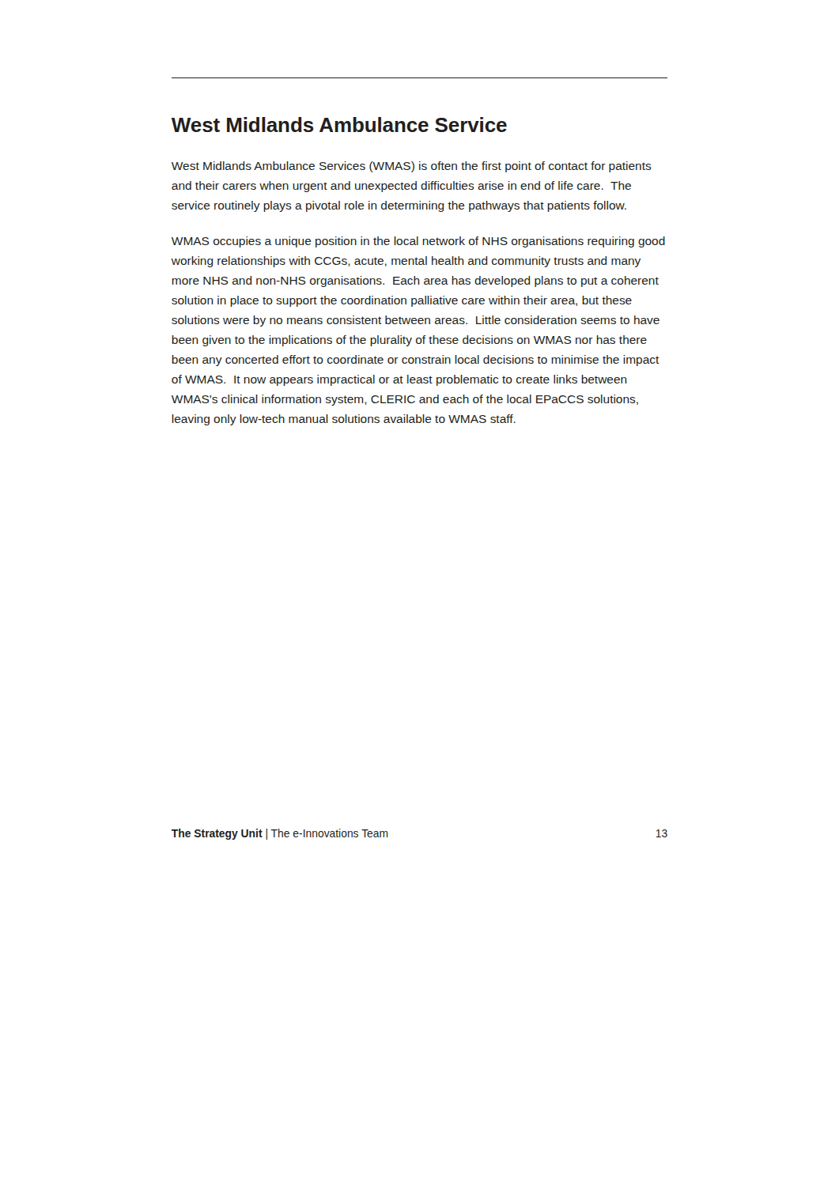West Midlands Ambulance Service
West Midlands Ambulance Services (WMAS) is often the first point of contact for patients and their carers when urgent and unexpected difficulties arise in end of life care. The service routinely plays a pivotal role in determining the pathways that patients follow.
WMAS occupies a unique position in the local network of NHS organisations requiring good working relationships with CCGs, acute, mental health and community trusts and many more NHS and non-NHS organisations. Each area has developed plans to put a coherent solution in place to support the coordination palliative care within their area, but these solutions were by no means consistent between areas. Little consideration seems to have been given to the implications of the plurality of these decisions on WMAS nor has there been any concerted effort to coordinate or constrain local decisions to minimise the impact of WMAS. It now appears impractical or at least problematic to create links between WMAS's clinical information system, CLERIC and each of the local EPaCCS solutions, leaving only low-tech manual solutions available to WMAS staff.
The Strategy Unit | The e-Innovations Team
13